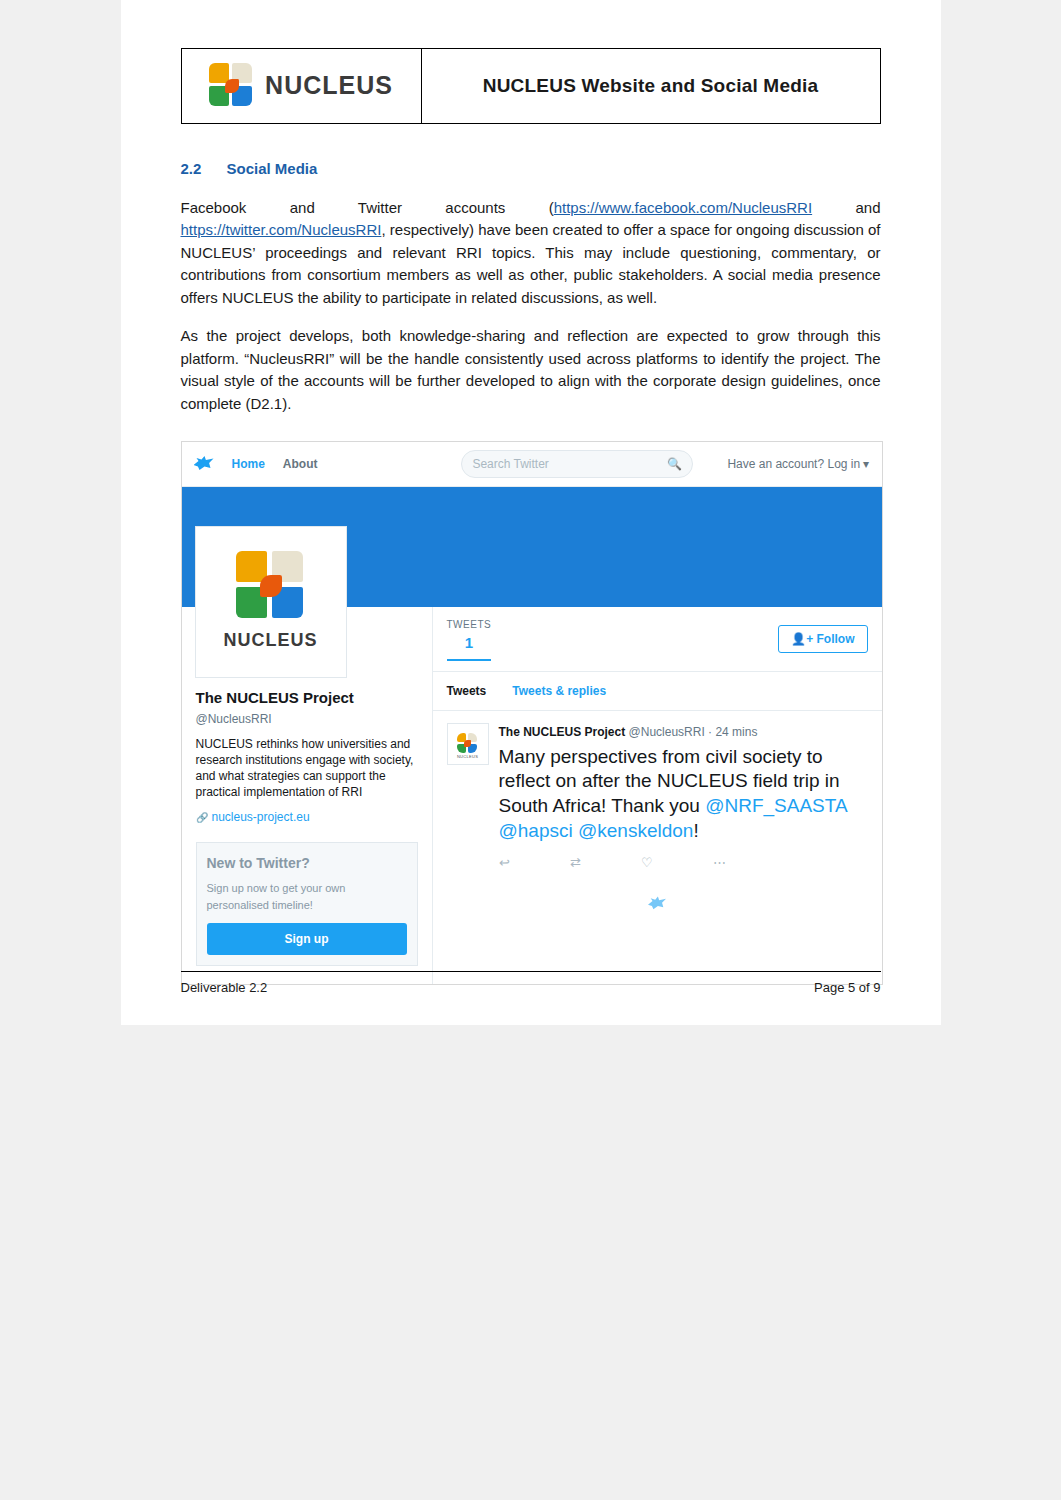NUCLEUS
NUCLEUS Website and Social Media
2.2 Social Media
Facebook and Twitter accounts (https://www.facebook.com/NucleusRRI and https://twitter.com/NucleusRRI, respectively) have been created to offer a space for ongoing discussion of NUCLEUS’ proceedings and relevant RRI topics. This may include questioning, commentary, or contributions from consortium members as well as other, public stakeholders. A social media presence offers NUCLEUS the ability to participate in related discussions, as well.
As the project develops, both knowledge-sharing and reflection are expected to grow through this platform. “NucleusRRI” will be the handle consistently used across platforms to identify the project. The visual style of the accounts will be further developed to align with the corporate design guidelines, once complete (D2.1).
Home
About
Search Twitter🔍
Have an account? Log in ▾
NUCLEUS
The NUCLEUS Project
@NucleusRRI
NUCLEUS rethinks how universities and research institutions engage with society, and what strategies can support the practical implementation of RRI
nucleus-project.eu
New to Twitter?
Sign up now to get your own personalised timeline!
Sign up
Tweets
1
👤+ Follow
Tweets
Tweets & replies
The NUCLEUS Project @NucleusRRI · 24 mins
Many perspectives from civil society to reflect on after the NUCLEUS field trip in South Africa! Thank you @NRF_SAASTA @hapsci @kenskeldon!
↩ ⇄ ♡ ⋯
Deliverable 2.2
Page 5 of 9